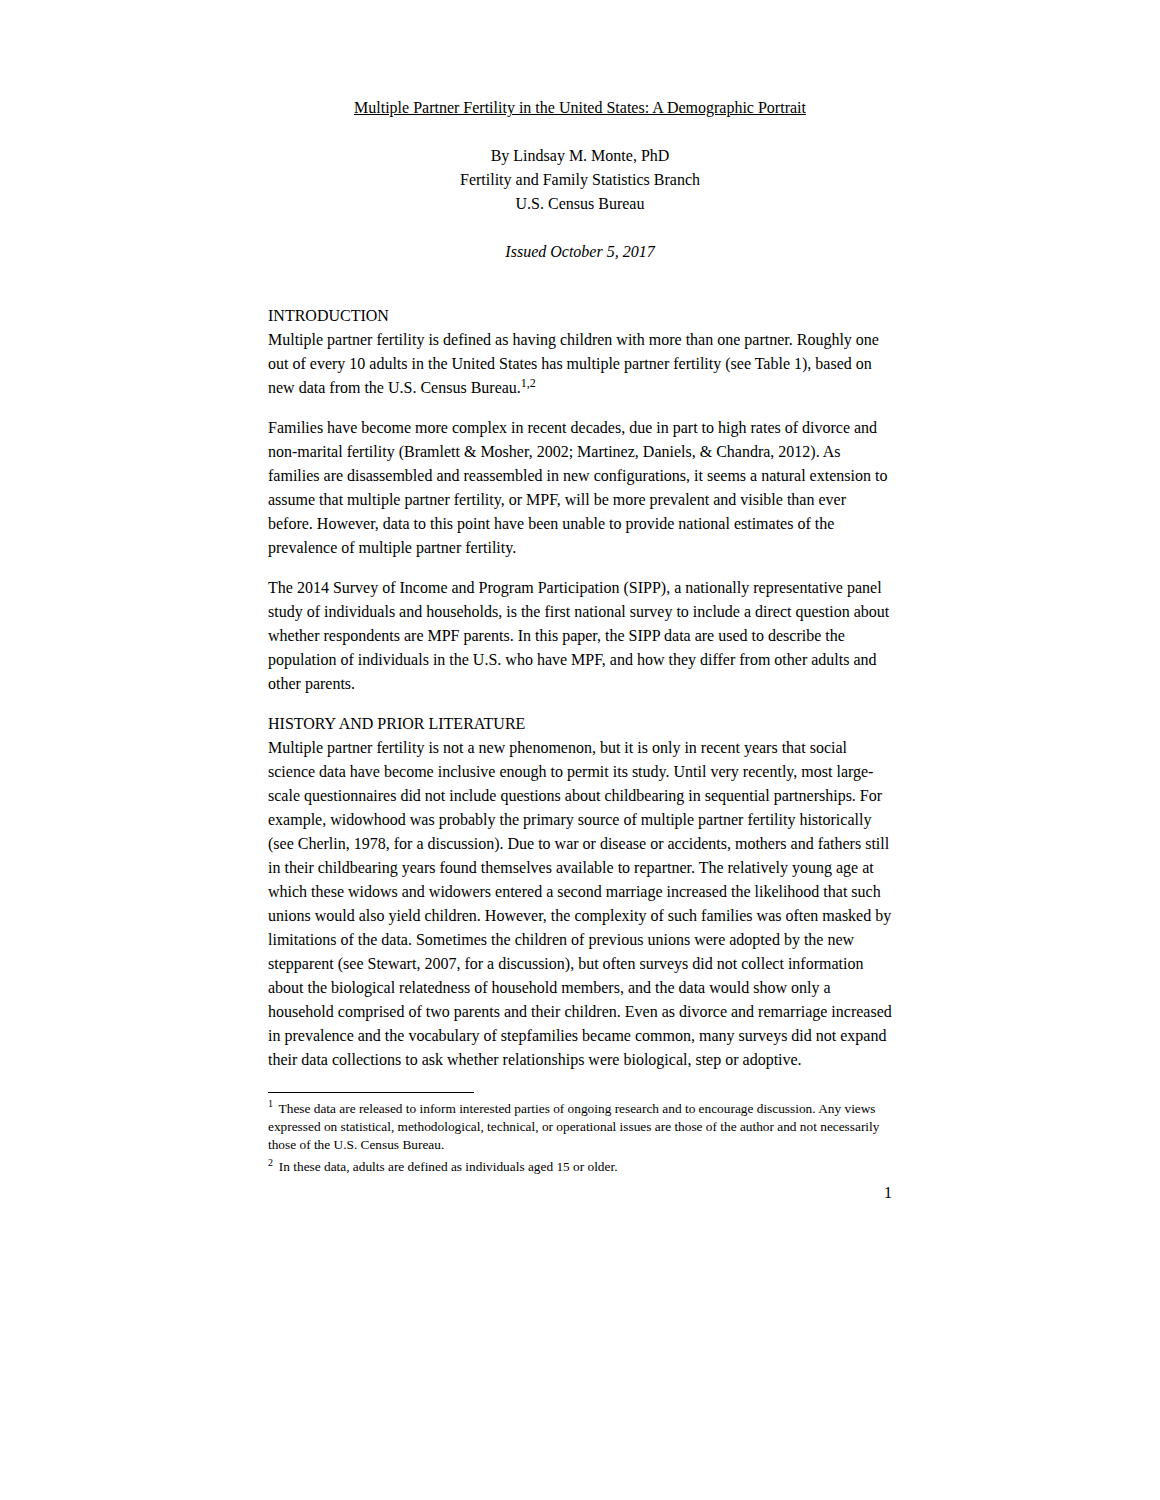Multiple Partner Fertility in the United States: A Demographic Portrait
By Lindsay M. Monte, PhD
Fertility and Family Statistics Branch
U.S. Census Bureau
Issued October 5, 2017
Introduction
Multiple partner fertility is defined as having children with more than one partner. Roughly one out of every 10 adults in the United States has multiple partner fertility (see Table 1), based on new data from the U.S. Census Bureau.1,2
Families have become more complex in recent decades, due in part to high rates of divorce and non-marital fertility (Bramlett & Mosher, 2002; Martinez, Daniels, & Chandra, 2012). As families are disassembled and reassembled in new configurations, it seems a natural extension to assume that multiple partner fertility, or MPF, will be more prevalent and visible than ever before. However, data to this point have been unable to provide national estimates of the prevalence of multiple partner fertility.
The 2014 Survey of Income and Program Participation (SIPP), a nationally representative panel study of individuals and households, is the first national survey to include a direct question about whether respondents are MPF parents. In this paper, the SIPP data are used to describe the population of individuals in the U.S. who have MPF, and how they differ from other adults and other parents.
History and Prior Literature
Multiple partner fertility is not a new phenomenon, but it is only in recent years that social science data have become inclusive enough to permit its study. Until very recently, most large-scale questionnaires did not include questions about childbearing in sequential partnerships. For example, widowhood was probably the primary source of multiple partner fertility historically (see Cherlin, 1978, for a discussion). Due to war or disease or accidents, mothers and fathers still in their childbearing years found themselves available to repartner. The relatively young age at which these widows and widowers entered a second marriage increased the likelihood that such unions would also yield children. However, the complexity of such families was often masked by limitations of the data. Sometimes the children of previous unions were adopted by the new stepparent (see Stewart, 2007, for a discussion), but often surveys did not collect information about the biological relatedness of household members, and the data would show only a household comprised of two parents and their children. Even as divorce and remarriage increased in prevalence and the vocabulary of stepfamilies became common, many surveys did not expand their data collections to ask whether relationships were biological, step or adoptive.
1 These data are released to inform interested parties of ongoing research and to encourage discussion. Any views expressed on statistical, methodological, technical, or operational issues are those of the author and not necessarily those of the U.S. Census Bureau.
2 In these data, adults are defined as individuals aged 15 or older.
1